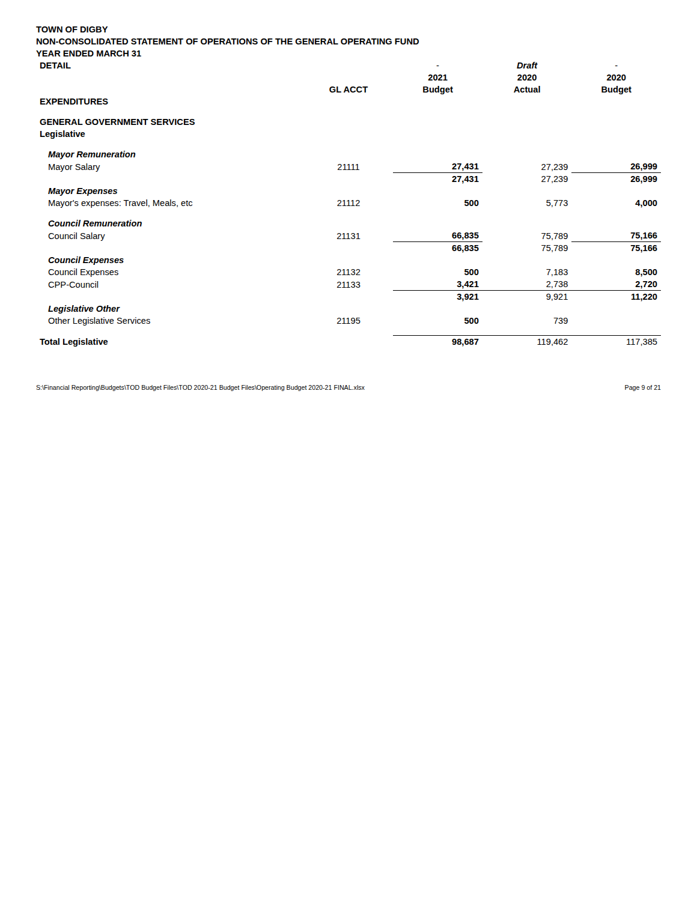TOWN OF DIGBY
NON-CONSOLIDATED STATEMENT OF OPERATIONS OF THE GENERAL OPERATING FUND
YEAR ENDED MARCH 31
| DETAIL | | - | Draft | - |
| | | 2021 | 2020 | 2020 |
| | GL ACCT | Budget | Actual | Budget |
| EXPENDITURES | | | | |
| GENERAL GOVERNMENT SERVICES | | | | |
| Legislative | | | | |
| Mayor Remuneration | | | | |
| Mayor Salary | 21111 | 27,431 | 27,239 | 26,999 |
| | | 27,431 | 27,239 | 26,999 |
| Mayor Expenses | | | | |
| Mayor's expenses: Travel, Meals, etc | 21112 | 500 | 5,773 | 4,000 |
| Council Remuneration | | | | |
| Council Salary | 21131 | 66,835 | 75,789 | 75,166 |
| | | 66,835 | 75,789 | 75,166 |
| Council Expenses | | | | |
| Council Expenses | 21132 | 500 | 7,183 | 8,500 |
| CPP-Council | 21133 | 3,421 | 2,738 | 2,720 |
| | | 3,921 | 9,921 | 11,220 |
| Legislative Other | | | | |
| Other Legislative Services | 21195 | 500 | 739 | |
| Total Legislative | | 98,687 | 119,462 | 117,385 |
S:\Financial Reporting\Budgets\TOD Budget Files\TOD 2020-21 Budget Files\Operating Budget 2020-21 FINAL.xlsx Page 9 of 21